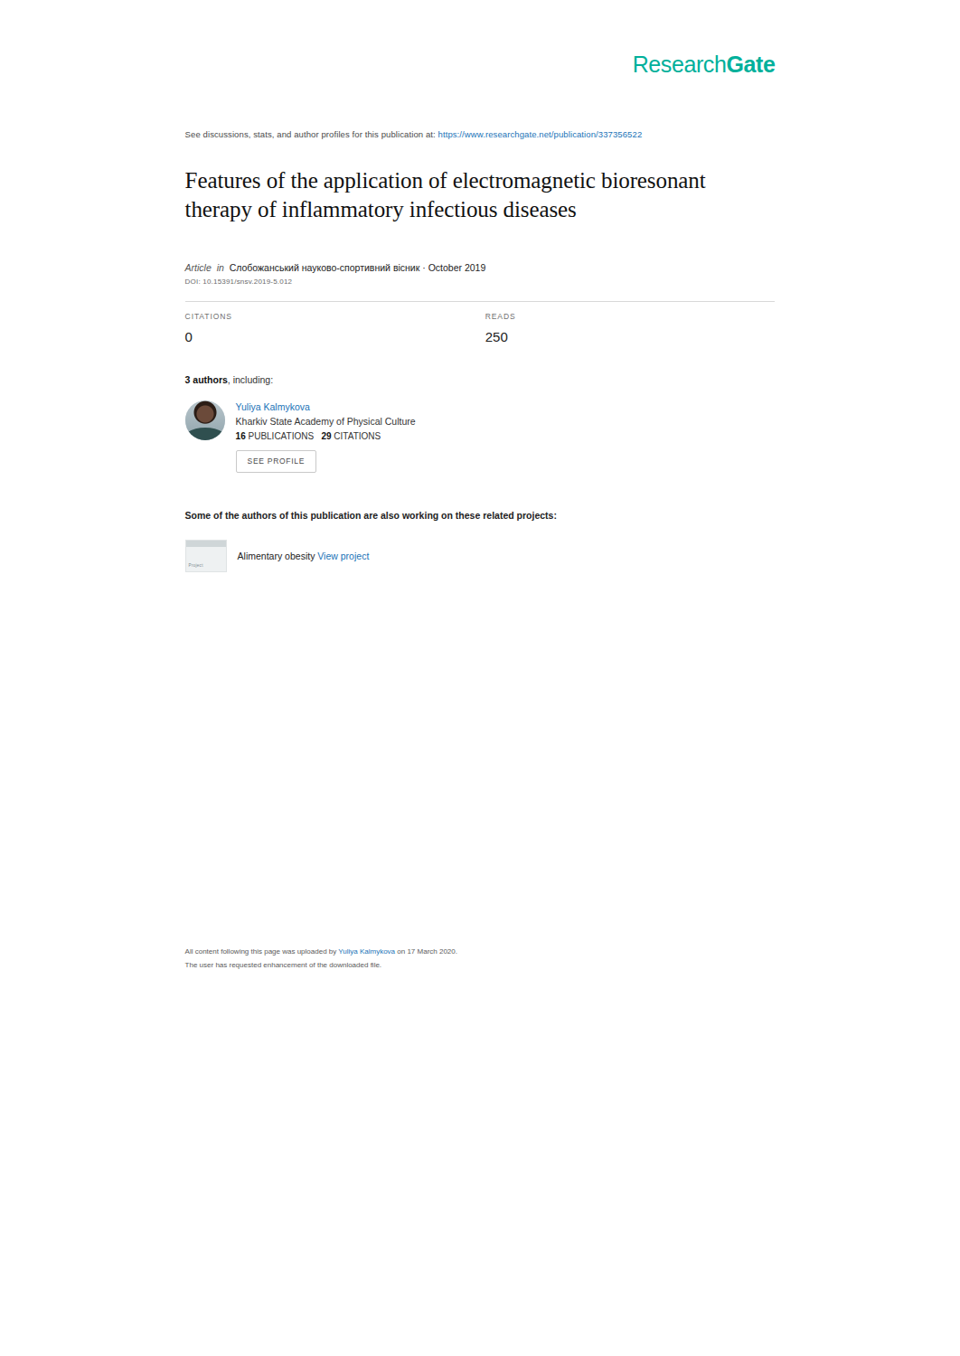Research Gate
See discussions, stats, and author profiles for this publication at: https://www.researchgate.net/publication/337356522
Features of the application of electromagnetic bioresonant therapy of inflammatory infectious diseases
Article in Слобожанський науково-спортивний вісник · October 2019
DOI: 10.15391/snsv.2019-5.012
Citations
0
Reads
250
3 authors, including:
Yuliya Kalmykova
Kharkiv State Academy of Physical Culture
16 PUBLICATIONS 29 CITATIONS
See Profile
Some of the authors of this publication are also working on these related projects:
Project
Alimentary obesity View project
All content following this page was uploaded by Yuliya Kalmykova on 17 March 2020.
The user has requested enhancement of the downloaded file.